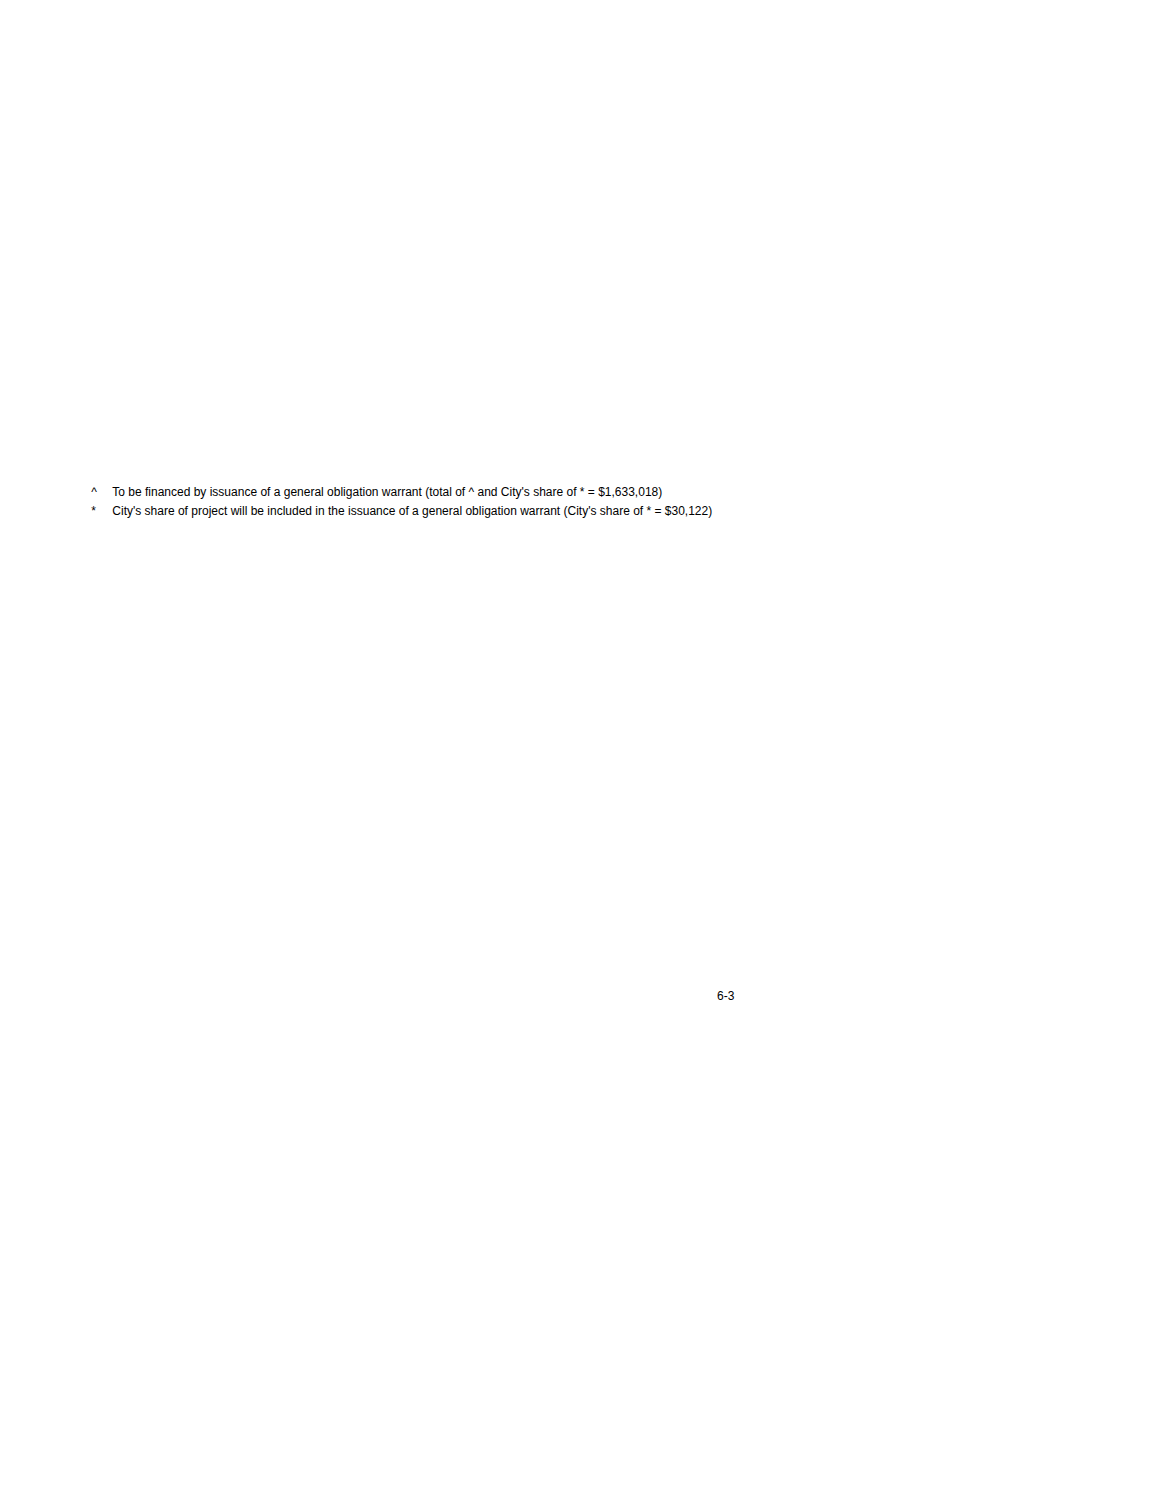^ To be financed by issuance of a general obligation warrant (total of ^ and City's share of * = $1,633,018)
* City's share of project will be included in the issuance of a general obligation warrant (City's share of * = $30,122)
6-3